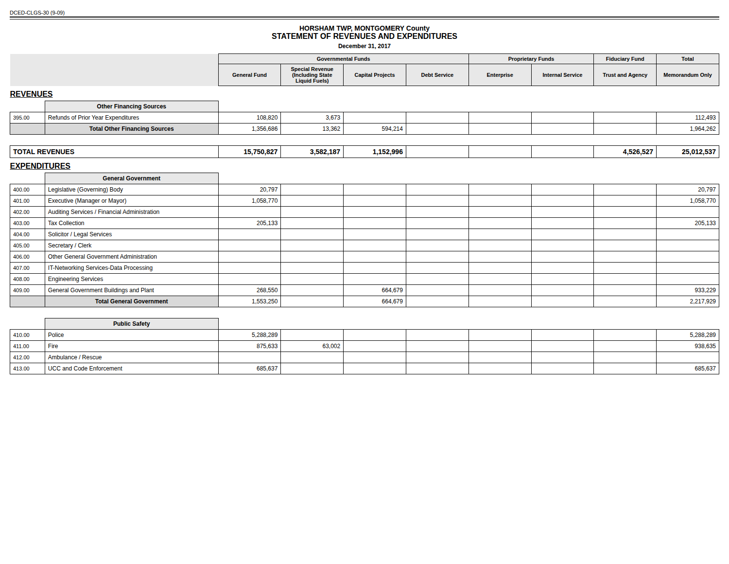DCED-CLGS-30 (9-09)
HORSHAM TWP, MONTGOMERY County
STATEMENT OF REVENUES AND EXPENDITURES
December 31, 2017
| | Governmental Funds | Proprietary Funds | Fiduciary Fund | Total |
| --- | --- | --- | --- | --- |
| | General Fund | Special Revenue (Including State Liquid Fuels) | Capital Projects | Debt Service | Enterprise | Internal Service | Trust and Agency | Memorandum Only |
| REVENUES |
| | Other Financing Sources | | | | | | | | |
| 395.00 | Refunds of Prior Year Expenditures | 108,820 | 3,673 | | | | | | 112,493 |
| | Total Other Financing Sources | 1,356,686 | 13,362 | 594,214 | | | | | 1,964,262 |
| TOTAL REVENUES | 15,750,827 | 3,582,187 | 1,152,996 | | | | 4,526,527 | 25,012,537 |
| EXPENDITURES |
| | General Government | | | | | | | | |
| 400.00 | Legislative (Governing) Body | 20,797 | | | | | | | 20,797 |
| 401.00 | Executive (Manager or Mayor) | 1,058,770 | | | | | | | 1,058,770 |
| 402.00 | Auditing Services / Financial Administration | | | | | | | | |
| 403.00 | Tax Collection | 205,133 | | | | | | | 205,133 |
| 404.00 | Solicitor / Legal Services | | | | | | | | |
| 405.00 | Secretary / Clerk | | | | | | | | |
| 406.00 | Other General Government Administration | | | | | | | | |
| 407.00 | IT-Networking Services-Data Processing | | | | | | | | |
| 408.00 | Engineering Services | | | | | | | | |
| 409.00 | General Government Buildings and Plant | 268,550 | | 664,679 | | | | | 933,229 |
| | Total General Government | 1,553,250 | | 664,679 | | | | | 2,217,929 |
| | Public Safety | | | | | | | | |
| 410.00 | Police | 5,288,289 | | | | | | | 5,288,289 |
| 411.00 | Fire | 875,633 | 63,002 | | | | | | 938,635 |
| 412.00 | Ambulance / Rescue | | | | | | | | |
| 413.00 | UCC and Code Enforcement | 685,637 | | | | | | | 685,637 |